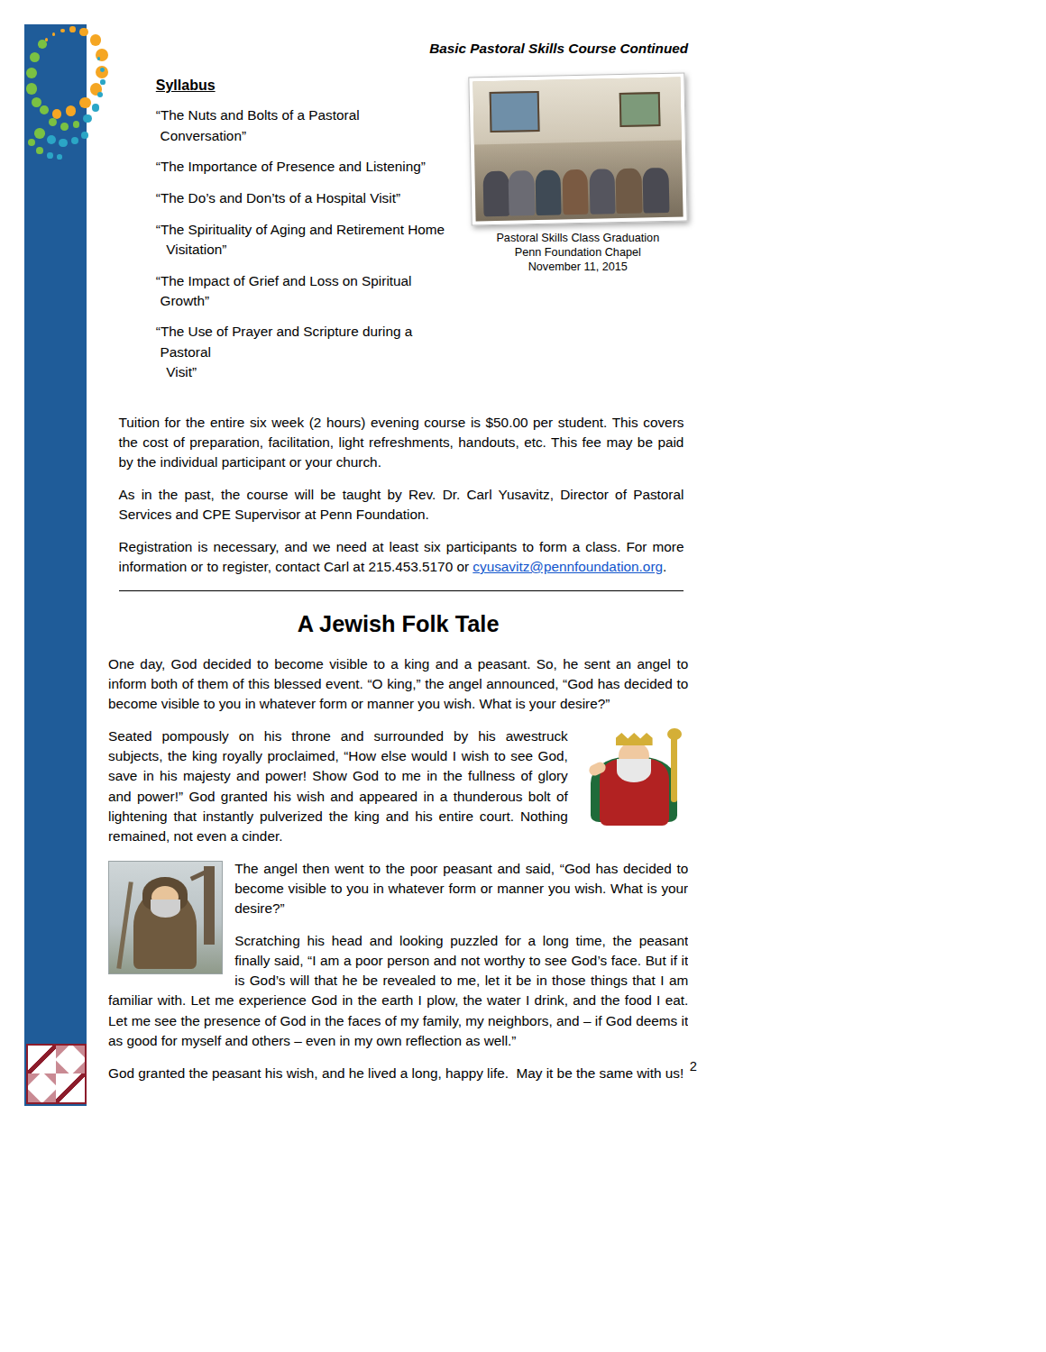Basic Pastoral Skills Course Continued
Syllabus
“The Nuts and Bolts of a Pastoral Conversation”
“The Importance of Presence and Listening”
“The Do’s and Don’ts of a Hospital Visit”
“The Spirituality of Aging and Retirement HomeVisitation”
“The Impact of Grief and Loss on Spiritual Growth”
“The Use of Prayer and Scripture during a PastoralVisit”
Pastoral Skills Class Graduation
Penn Foundation Chapel
November 11, 2015
Tuition for the entire six week (2 hours) evening course is $50.00 per student. This covers the cost of preparation, facilitation, light refreshments, handouts, etc. This fee may be paid by the individual participant or your church.
As in the past, the course will be taught by Rev. Dr. Carl Yusavitz, Director of Pastoral Services and CPE Supervisor at Penn Foundation.
Registration is necessary, and we need at least six participants to form a class. For more information or to register, contact Carl at 215.453.5170 or cyusavitz@pennfoundation.org.
A Jewish Folk Tale
One day, God decided to become visible to a king and a peasant. So, he sent an angel to inform both of them of this blessed event. “O king,” the angel announced, “God has decided to become visible to you in whatever form or manner you wish. What is your desire?”
Seated pompously on his throne and surrounded by his awestruck subjects, the king royally proclaimed, “How else would I wish to see God, save in his majesty and power! Show God to me in the fullness of glory and power!” God granted his wish and appeared in a thunderous bolt of lightening that instantly pulverized the king and his entire court. Nothing remained, not even a cinder.
The angel then went to the poor peasant and said, “God has decided to become visible to you in whatever form or manner you wish. What is your desire?”
Scratching his head and looking puzzled for a long time, the peasant finally said, “I am a poor person and not worthy to see God’s face. But if it is God’s will that he be revealed to me, let it be in those things that I am familiar with. Let me experience God in the earth I plow, the water I drink, and the food I eat. Let me see the presence of God in the faces of my family, my neighbors, and – if God deems it as good for myself and others – even in my own reflection as well.”
God granted the peasant his wish, and he lived a long, happy life. May it be the same with us!
2